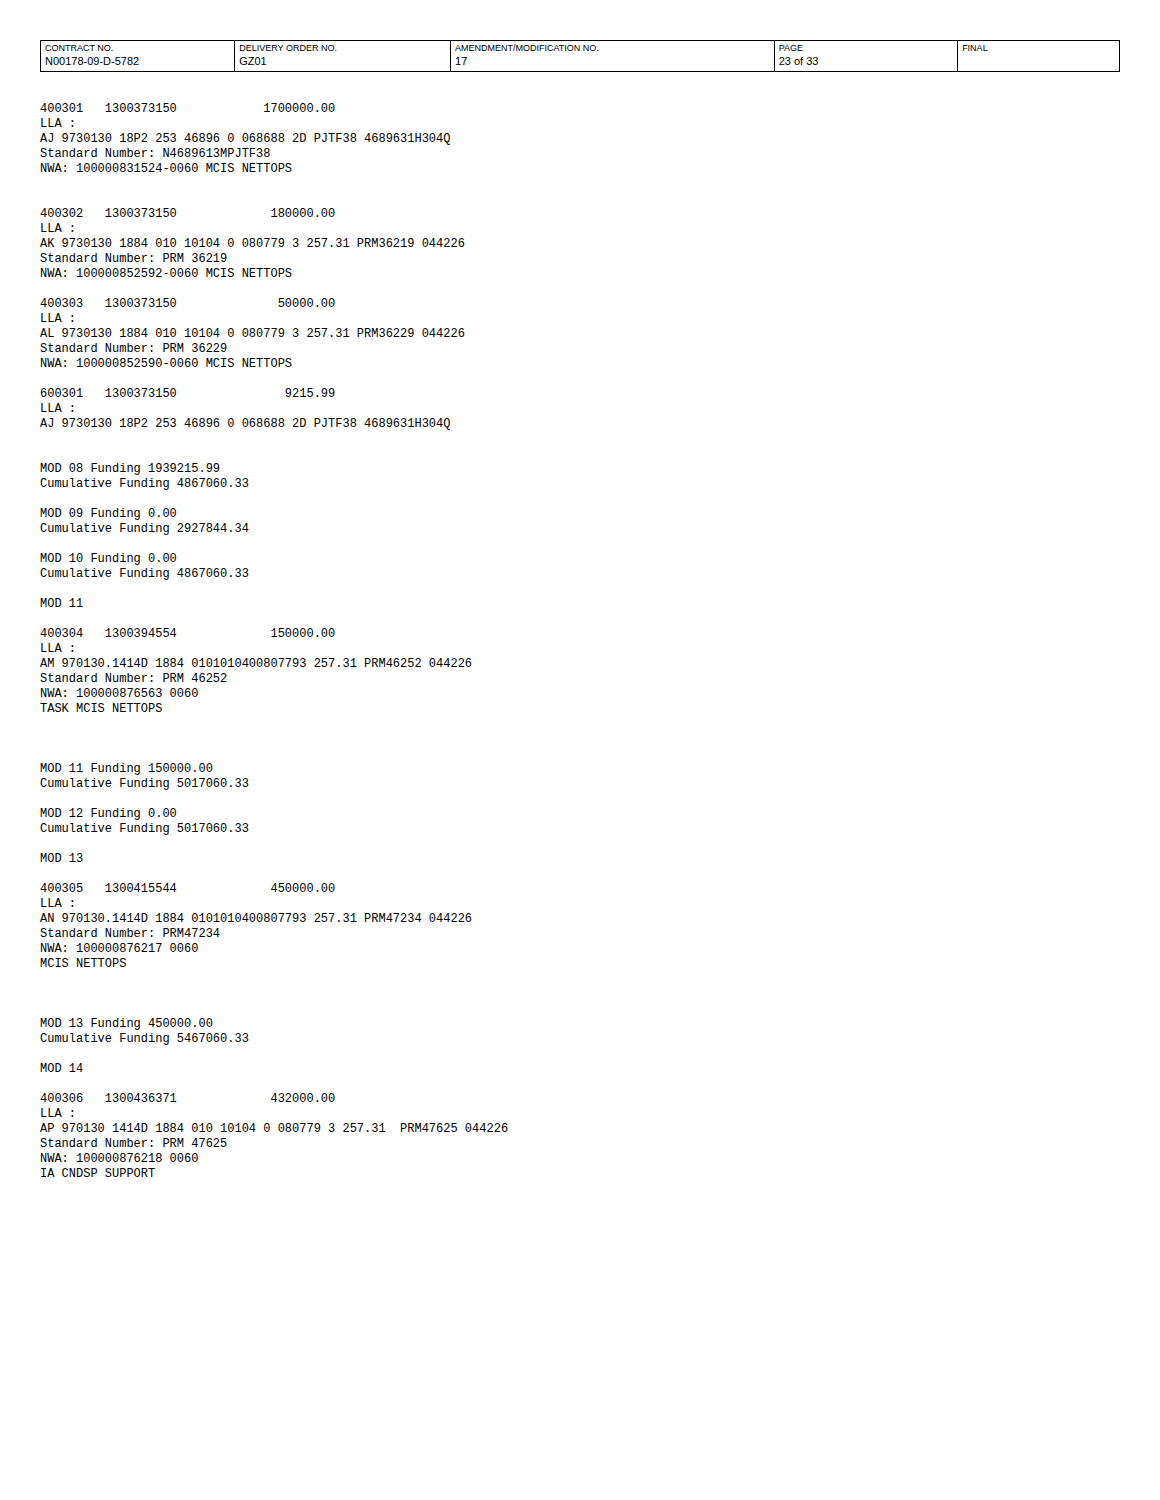| Contract No. N00178-09-D-5782 | Delivery Order No. GZ01 | Amendment/Modification No. 17 | Page 23 of 33 | Final |
400301   1300373150            1700000.00
LLA :
AJ 9730130 18P2 253 46896 0 068688 2D PJTF38 4689631H304Q
Standard Number: N4689613MPJTF38
NWA: 100000831524-0060 MCIS NETTOPS


400302   1300373150             180000.00
LLA :
AK 9730130 1884 010 10104 0 080779 3 257.31 PRM36219 044226
Standard Number: PRM 36219
NWA: 100000852592-0060 MCIS NETTOPS

400303   1300373150              50000.00
LLA :
AL 9730130 1884 010 10104 0 080779 3 257.31 PRM36229 044226
Standard Number: PRM 36229
NWA: 100000852590-0060 MCIS NETTOPS

600301   1300373150               9215.99
LLA :
AJ 9730130 18P2 253 46896 0 068688 2D PJTF38 4689631H304Q


MOD 08 Funding 1939215.99
Cumulative Funding 4867060.33

MOD 09 Funding 0.00
Cumulative Funding 2927844.34

MOD 10 Funding 0.00
Cumulative Funding 4867060.33

MOD 11

400304   1300394554             150000.00
LLA :
AM 970130.1414D 1884 0101010400807793 257.31 PRM46252 044226
Standard Number: PRM 46252
NWA: 100000876563 0060
TASK MCIS NETTOPS



MOD 11 Funding 150000.00
Cumulative Funding 5017060.33

MOD 12 Funding 0.00
Cumulative Funding 5017060.33

MOD 13

400305   1300415544             450000.00
LLA :
AN 970130.1414D 1884 0101010400807793 257.31 PRM47234 044226
Standard Number: PRM47234
NWA: 100000876217 0060
MCIS NETTOPS



MOD 13 Funding 450000.00
Cumulative Funding 5467060.33

MOD 14

400306   1300436371             432000.00
LLA :
AP 970130 1414D 1884 010 10104 0 080779 3 257.31  PRM47625 044226
Standard Number: PRM 47625
NWA: 100000876218 0060
IA CNDSP SUPPORT